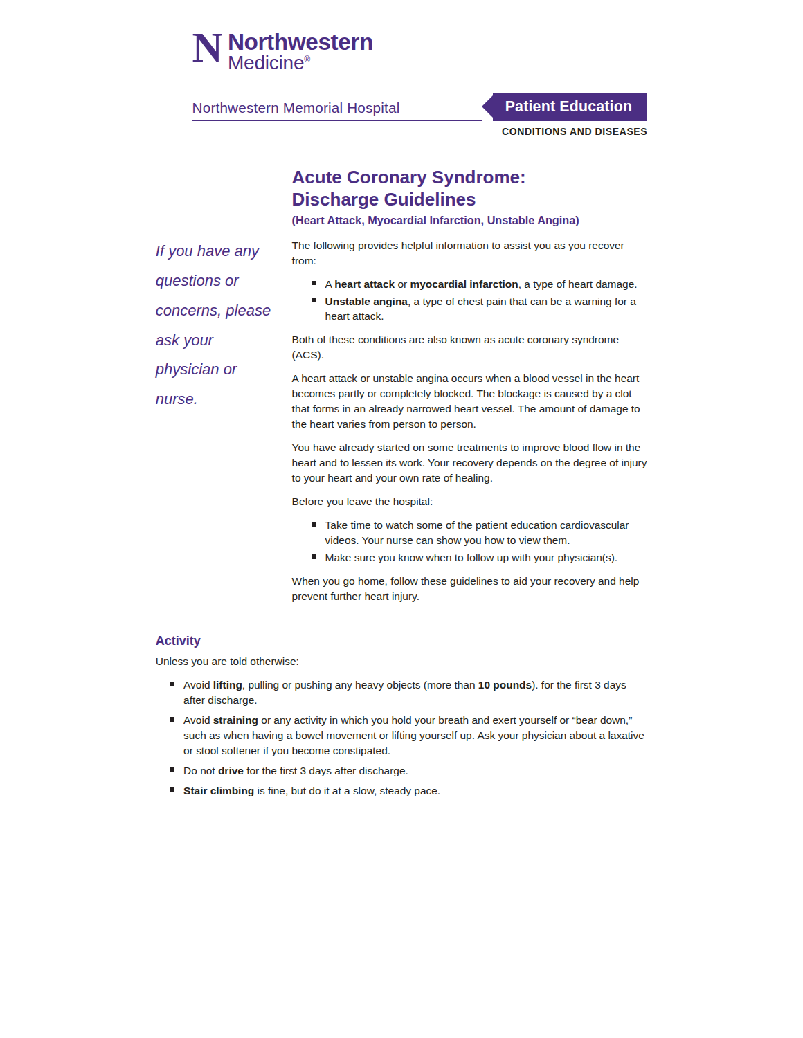N
Northwestern Medicine®
Northwestern Memorial Hospital
Patient Education
CONDITIONS AND DISEASES
If you have any questions or concerns, please ask your physician or nurse.
Acute Coronary Syndrome:
Discharge Guidelines
(Heart Attack, Myocardial Infarction, Unstable Angina)
The following provides helpful information to assist you as you recover from:
A heart attack or myocardial infarction, a type of heart damage.
Unstable angina, a type of chest pain that can be a warning for a heart attack.
Both of these conditions are also known as acute coronary syndrome (ACS).
A heart attack or unstable angina occurs when a blood vessel in the heart becomes partly or completely blocked. The blockage is caused by a clot that forms in an already narrowed heart vessel. The amount of damage to the heart varies from person to person.
You have already started on some treatments to improve blood flow in the heart and to lessen its work. Your recovery depends on the degree of injury to your heart and your own rate of healing.
Before you leave the hospital:
Take time to watch some of the patient education cardiovascular videos. Your nurse can show you how to view them.
Make sure you know when to follow up with your physician(s).
When you go home, follow these guidelines to aid your recovery and help prevent further heart injury.
Activity
Unless you are told otherwise:
Avoid lifting, pulling or pushing any heavy objects (more than 10 pounds). for the first 3 days after discharge.
Avoid straining or any activity in which you hold your breath and exert yourself or “bear down,” such as when having a bowel movement or lifting yourself up. Ask your physician about a laxative or stool softener if you become constipated.
Do not drive for the first 3 days after discharge.
Stair climbing is fine, but do it at a slow, steady pace.